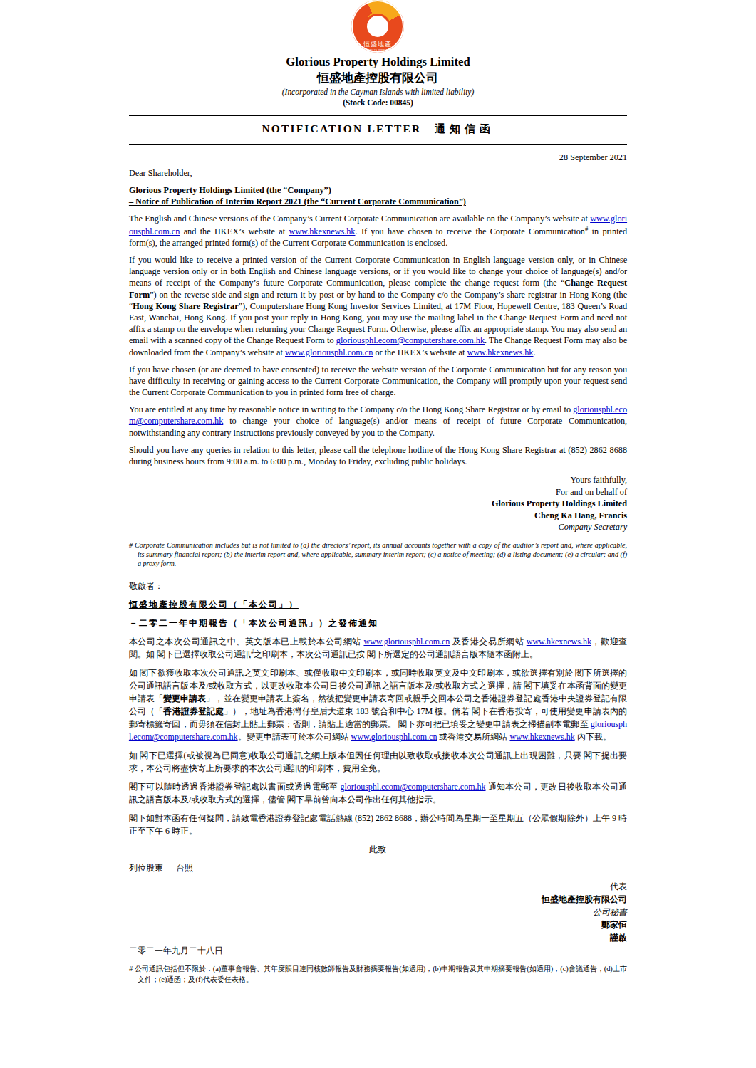恒盛地產
GLORIOUS PROPERTY
Glorious Property Holdings Limited
恒盛地產控股有限公司
(Incorporated in the Cayman Islands with limited liability)
(Stock Code: 00845)
NOTIFICATION LETTER 通知信函
28 September 2021
Dear Shareholder,
Glorious Property Holdings Limited (the “Company”)
– Notice of Publication of Interim Report 2021 (the “Current Corporate Communication”)
The English and Chinese versions of the Company’s Current Corporate Communication are available on the Company’s website at www.gloriousphl.com.cn and the HKEX’s website at www.hkexnews.hk. If you have chosen to receive the Corporate Communication# in printed form(s), the arranged printed form(s) of the Current Corporate Communication is enclosed.
If you would like to receive a printed version of the Current Corporate Communication in English language version only, or in Chinese language version only or in both English and Chinese language versions, or if you would like to change your choice of language(s) and/or means of receipt of the Company’s future Corporate Communication, please complete the change request form (the “Change Request Form”) on the reverse side and sign and return it by post or by hand to the Company c/o the Company’s share registrar in Hong Kong (the “Hong Kong Share Registrar”), Computershare Hong Kong Investor Services Limited, at 17M Floor, Hopewell Centre, 183 Queen’s Road East, Wanchai, Hong Kong. If you post your reply in Hong Kong, you may use the mailing label in the Change Request Form and need not affix a stamp on the envelope when returning your Change Request Form. Otherwise, please affix an appropriate stamp. You may also send an email with a scanned copy of the Change Request Form to gloriousphl.ecom@computershare.com.hk. The Change Request Form may also be downloaded from the Company’s website at www.gloriousphl.com.cn or the HKEX’s website at www.hkexnews.hk.
If you have chosen (or are deemed to have consented) to receive the website version of the Corporate Communication but for any reason you have difficulty in receiving or gaining access to the Current Corporate Communication, the Company will promptly upon your request send the Current Corporate Communication to you in printed form free of charge.
You are entitled at any time by reasonable notice in writing to the Company c/o the Hong Kong Share Registrar or by email to gloriousphl.ecom@computershare.com.hk to change your choice of language(s) and/or means of receipt of future Corporate Communication, notwithstanding any contrary instructions previously conveyed by you to the Company.
Should you have any queries in relation to this letter, please call the telephone hotline of the Hong Kong Share Registrar at (852) 2862 8688 during business hours from 9:00 a.m. to 6:00 p.m., Monday to Friday, excluding public holidays.
Yours faithfully,
For and on behalf of
Glorious Property Holdings Limited
Cheng Ka Hang, Francis
Company Secretary
# Corporate Communication includes but is not limited to (a) the directors’ report, its annual accounts together with a copy of the auditor’s report and, where applicable, its summary financial report; (b) the interim report and, where applicable, summary interim report; (c) a notice of meeting; (d) a listing document; (e) a circular; and (f) a proxy form.
敬啟者：
恒盛地產控股有限公司（「本公司」）
－二零二一年中期報告（「本次公司通訊」）之發佈通知
本公司之本次公司通訊之中、英文版本已上載於本公司網站 www.gloriousphl.com.cn 及香港交易所網站 www.hkexnews.hk，歡迎查閱。如 閣下已選擇收取公司通訊#之印刷本，本次公司通訊已按 閣下所選定的公司通訊語言版本隨本函附上。
如 閣下欲獲收取本次公司通訊之英文印刷本、或僅收取中文印刷本，或同時收取英文及中文印刷本，或欲選擇有別於 閣下所選擇的公司通訊語言版本及/或收取方式，以更改收取本公司日後公司通訊之語言版本及/或收取方式之選擇，請 閣下填妥在本函背面的變更申請表「變更申請表」，並在變更申請表上簽名，然後把變更申請表寄回或親手交回本公司之香港證券登記處香港中央證券登記有限公司（「香港證券登記處」），地址為香港灣仔皇后大道東 183 號合和中心 17M 樓。倘若 閣下在香港投寄，可使用變更申請表內的郵寄標籤寄回，而毋須在信封上貼上郵票；否則，請貼上適當的郵票。 閣下亦可把已填妥之變更申請表之掃描副本電郵至 gloriousphl.ecom@computershare.com.hk。變更申請表可於本公司網站 www.gloriousphl.com.cn 或香港交易所網站 www.hkexnews.hk 內下載。
如 閣下已選擇(或被視為已同意)收取公司通訊之網上版本但因任何理由以致收取或接收本次公司通訊上出現困難，只要 閣下提出要求，本公司將盡快寄上所要求的本次公司通訊的印刷本，費用全免。
閣下可以隨時透過香港證券登記處以書面或透過電郵至 gloriousphl.ecom@computershare.com.hk 通知本公司，更改日後收取本公司通訊之語言版本及/或收取方式的選擇，儘管 閣下早前曾向本公司作出任何其他指示。
閣下如對本函有任何疑問，請致電香港證券登記處電話熱線 (852) 2862 8688，辦公時間為星期一至星期五（公眾假期除外）上午 9 時正至下午 6 時正。
此致
列位股東 台照
代表
恒盛地產控股有限公司
公司秘書
鄭家恒
謹啟
二零二一年九月二十八日
# 公司通訊包括但不限於：(a)董事會報告、其年度賬目連同核數師報告及財務摘要報告(如適用)；(b)中期報告及其中期摘要報告(如適用)；(c)會議通告；(d)上市文件；(e)通函；及(f)代表委任表格。